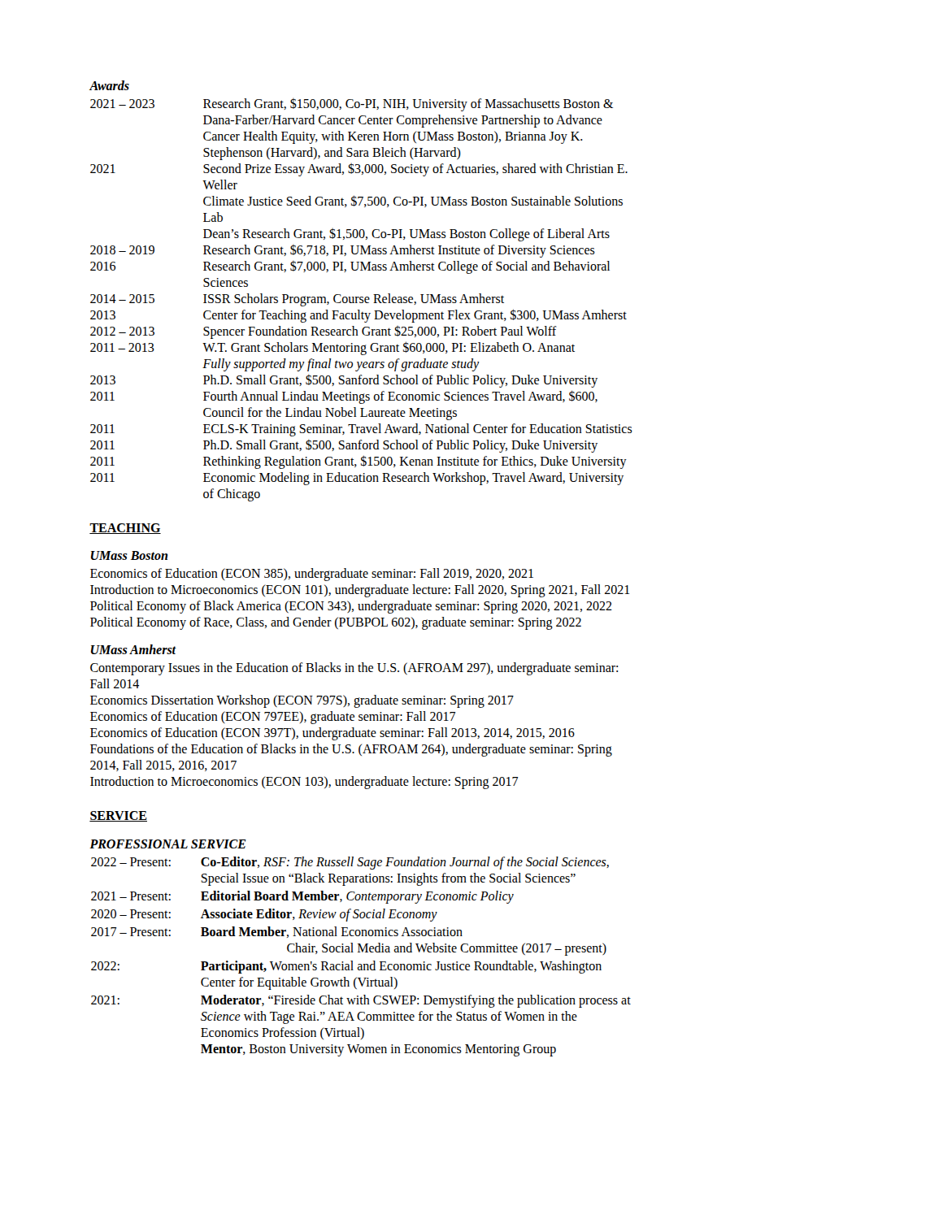Awards
| 2021 – 2023 | Research Grant, $150,000, Co-PI, NIH, University of Massachusetts Boston & Dana-Farber/Harvard Cancer Center Comprehensive Partnership to Advance Cancer Health Equity, with Keren Horn (UMass Boston), Brianna Joy K. Stephenson (Harvard), and Sara Bleich (Harvard) |
| 2021 | Second Prize Essay Award, $3,000, Society of Actuaries, shared with Christian E. Weller Climate Justice Seed Grant, $7,500, Co-PI, UMass Boston Sustainable Solutions Lab Dean’s Research Grant, $1,500, Co-PI, UMass Boston College of Liberal Arts |
| 2018 – 2019 | Research Grant, $6,718, PI, UMass Amherst Institute of Diversity Sciences |
| 2016 | Research Grant, $7,000, PI, UMass Amherst College of Social and Behavioral Sciences |
| 2014 – 2015 | ISSR Scholars Program, Course Release, UMass Amherst |
| 2013 | Center for Teaching and Faculty Development Flex Grant, $300, UMass Amherst |
| 2012 – 2013 | Spencer Foundation Research Grant $25,000, PI: Robert Paul Wolff |
| 2011 – 2013 | W.T. Grant Scholars Mentoring Grant $60,000, PI: Elizabeth O. Ananat Fully supported my final two years of graduate study |
| 2013 | Ph.D. Small Grant, $500, Sanford School of Public Policy, Duke University |
| 2011 | Fourth Annual Lindau Meetings of Economic Sciences Travel Award, $600, Council for the Lindau Nobel Laureate Meetings |
| 2011 | ECLS-K Training Seminar, Travel Award, National Center for Education Statistics |
| 2011 | Ph.D. Small Grant, $500, Sanford School of Public Policy, Duke University |
| 2011 | Rethinking Regulation Grant, $1500, Kenan Institute for Ethics, Duke University |
| 2011 | Economic Modeling in Education Research Workshop, Travel Award, University of Chicago |
TEACHING
UMass Boston
Economics of Education (ECON 385), undergraduate seminar: Fall 2019, 2020, 2021
Introduction to Microeconomics (ECON 101), undergraduate lecture: Fall 2020, Spring 2021, Fall 2021
Political Economy of Black America (ECON 343), undergraduate seminar: Spring 2020, 2021, 2022
Political Economy of Race, Class, and Gender (PUBPOL 602), graduate seminar: Spring 2022
UMass Amherst
Contemporary Issues in the Education of Blacks in the U.S. (AFROAM 297), undergraduate seminar: Fall 2014
Economics Dissertation Workshop (ECON 797S), graduate seminar: Spring 2017
Economics of Education (ECON 797EE), graduate seminar: Fall 2017
Economics of Education (ECON 397T), undergraduate seminar: Fall 2013, 2014, 2015, 2016
Foundations of the Education of Blacks in the U.S. (AFROAM 264), undergraduate seminar: Spring 2014, Fall 2015, 2016, 2017
Introduction to Microeconomics (ECON 103), undergraduate lecture: Spring 2017
SERVICE
PROFESSIONAL SERVICE
| 2022 – Present: | Co-Editor , RSF: The Russell Sage Foundation Journal of the Social Sciences , Special Issue on “Black Reparations: Insights from the Social Sciences” |
| 2021 – Present: | Editorial Board Member , Contemporary Economic Policy |
| 2020 – Present: | Associate Editor , Review of Social Economy |
| 2017 – Present: | Board Member , National Economics Association Chair, Social Media and Website Committee (2017 – present) |
| 2022: | Participant, Women's Racial and Economic Justice Roundtable, Washington Center for Equitable Growth (Virtual) |
| 2021: | Moderator , “Fireside Chat with CSWEP: Demystifying the publication process at Science with Tage Rai.” AEA Committee for the Status of Women in the Economics Profession (Virtual) Mentor , Boston University Women in Economics Mentoring Group |